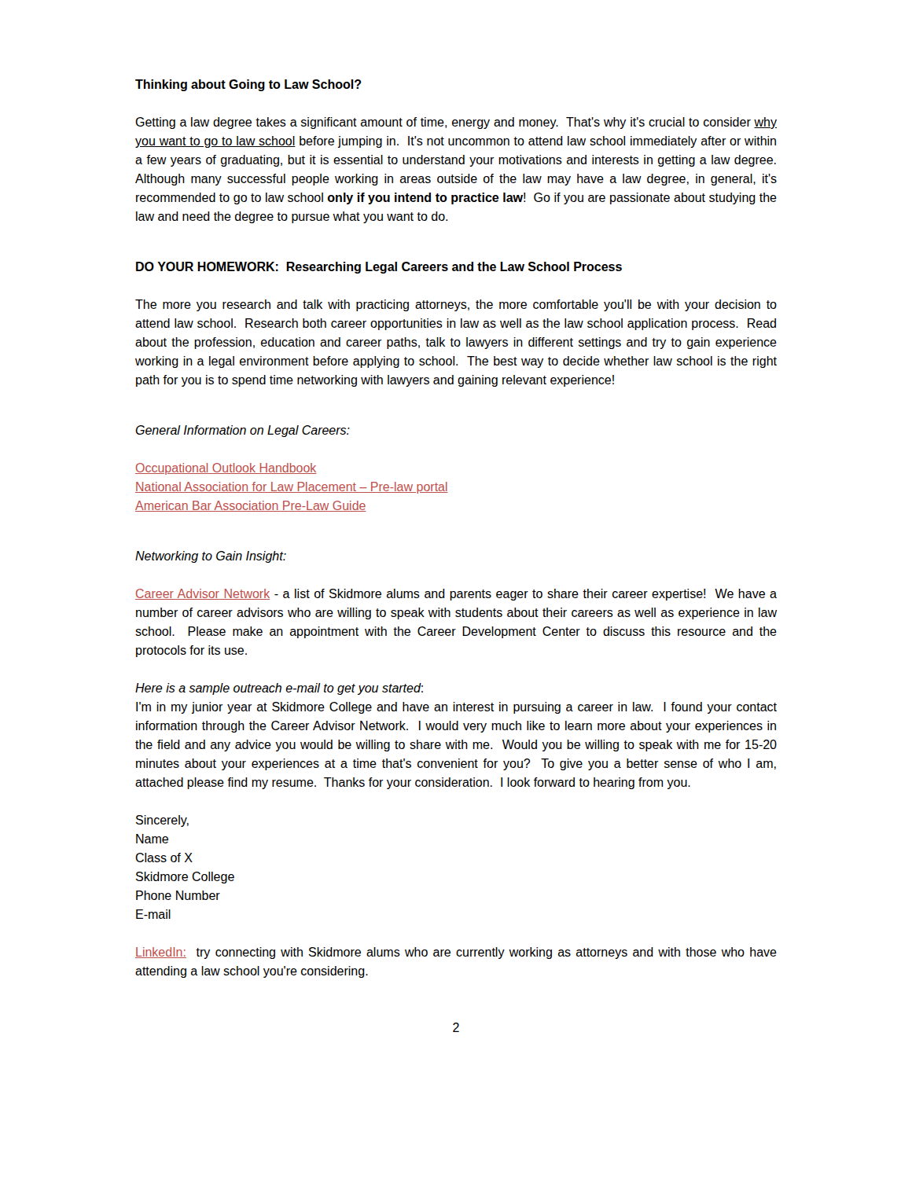Thinking about Going to Law School?
Getting a law degree takes a significant amount of time, energy and money. That's why it's crucial to consider why you want to go to law school before jumping in. It's not uncommon to attend law school immediately after or within a few years of graduating, but it is essential to understand your motivations and interests in getting a law degree. Although many successful people working in areas outside of the law may have a law degree, in general, it's recommended to go to law school only if you intend to practice law! Go if you are passionate about studying the law and need the degree to pursue what you want to do.
DO YOUR HOMEWORK: Researching Legal Careers and the Law School Process
The more you research and talk with practicing attorneys, the more comfortable you'll be with your decision to attend law school. Research both career opportunities in law as well as the law school application process. Read about the profession, education and career paths, talk to lawyers in different settings and try to gain experience working in a legal environment before applying to school. The best way to decide whether law school is the right path for you is to spend time networking with lawyers and gaining relevant experience!
General Information on Legal Careers:
Occupational Outlook Handbook
National Association for Law Placement – Pre-law portal
American Bar Association Pre-Law Guide
Networking to Gain Insight:
Career Advisor Network - a list of Skidmore alums and parents eager to share their career expertise! We have a number of career advisors who are willing to speak with students about their careers as well as experience in law school. Please make an appointment with the Career Development Center to discuss this resource and the protocols for its use.
Here is a sample outreach e-mail to get you started:
I'm in my junior year at Skidmore College and have an interest in pursuing a career in law. I found your contact information through the Career Advisor Network. I would very much like to learn more about your experiences in the field and any advice you would be willing to share with me. Would you be willing to speak with me for 15-20 minutes about your experiences at a time that's convenient for you? To give you a better sense of who I am, attached please find my resume. Thanks for your consideration. I look forward to hearing from you.
Sincerely, Name Class of X Skidmore College Phone Number E-mail
LinkedIn: try connecting with Skidmore alums who are currently working as attorneys and with those who have attending a law school you're considering.
2